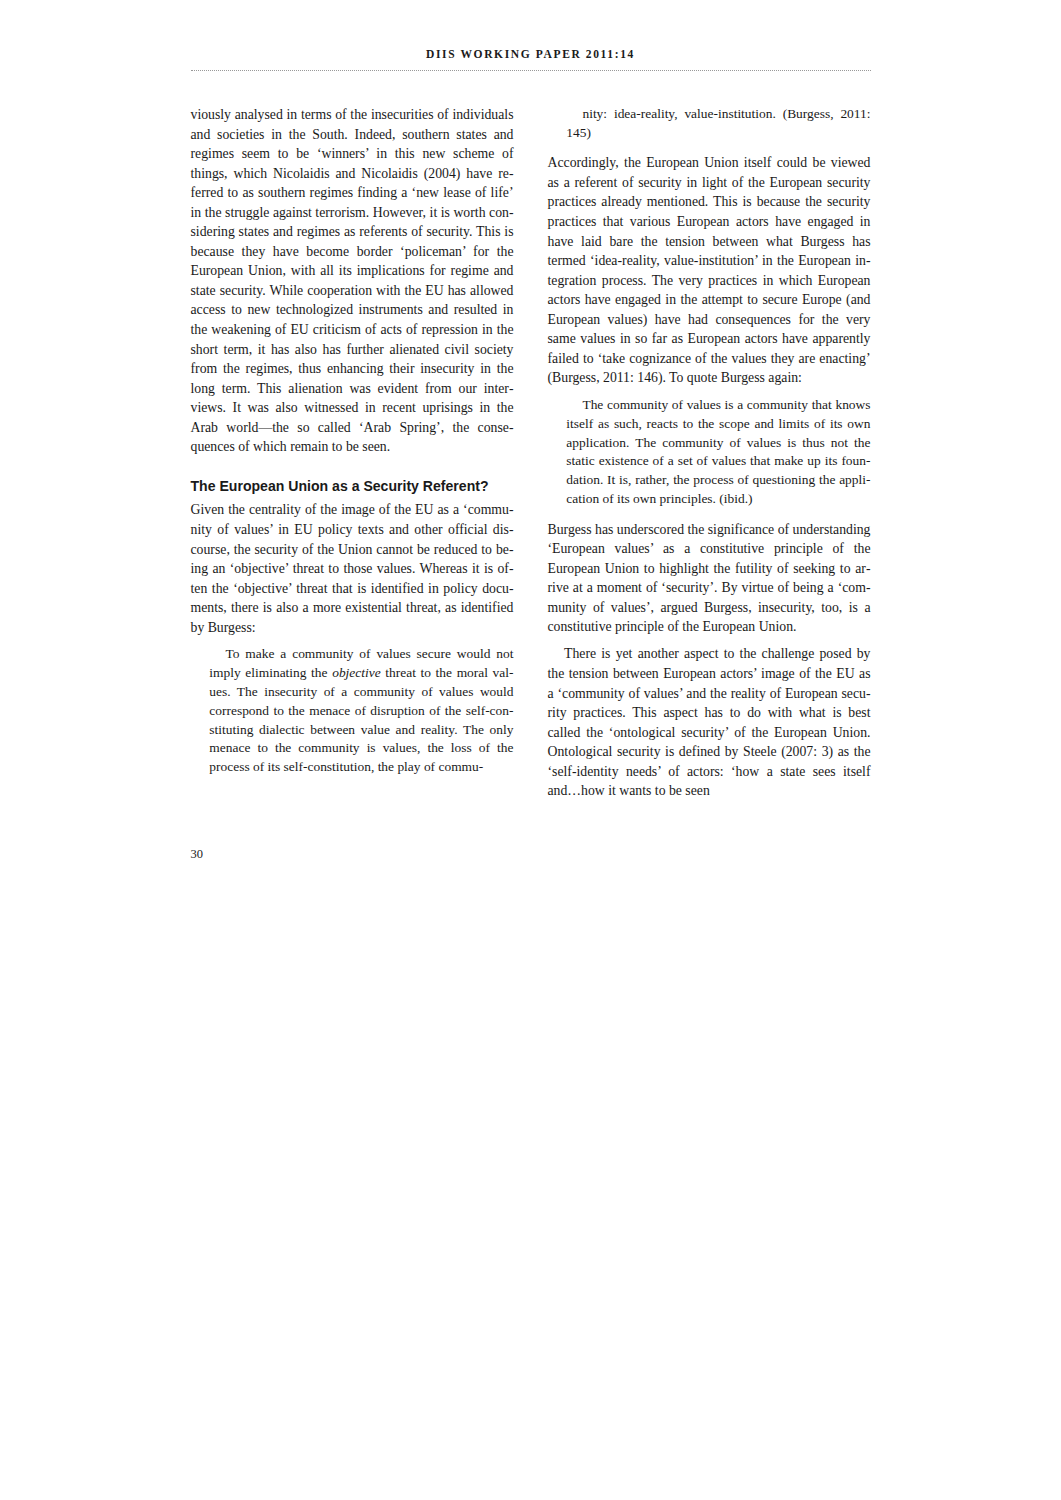DIIS Working Paper 2011:14
viously analysed in terms of the insecurities of individuals and societies in the South. Indeed, southern states and regimes seem to be ‘winners’ in this new scheme of things, which Nicolaidis and Nicolaidis (2004) have referred to as southern regimes finding a ‘new lease of life’ in the struggle against terrorism. However, it is worth considering states and regimes as referents of security. This is because they have become border ‘policeman’ for the European Union, with all its implications for regime and state security. While cooperation with the EU has allowed access to new technologized instruments and resulted in the weakening of EU criticism of acts of repression in the short term, it has also has further alienated civil society from the regimes, thus enhancing their insecurity in the long term. This alienation was evident from our interviews. It was also witnessed in recent uprisings in the Arab world—the so called ‘Arab Spring’, the consequences of which remain to be seen.
The European Union as a Security Referent?
Given the centrality of the image of the EU as a ‘community of values’ in EU policy texts and other official discourse, the security of the Union cannot be reduced to being an ‘objective’ threat to those values. Whereas it is often the ‘objective’ threat that is identified in policy documents, there is also a more existential threat, as identified by Burgess:
To make a community of values secure would not imply eliminating the objective threat to the moral values. The insecurity of a community of values would correspond to the menace of disruption of the self-constituting dialectic between value and reality. The only menace to the community is values, the loss of the process of its self-constitution, the play of commu-
nity: idea-reality, value-institution. (Burgess, 2011: 145)
Accordingly, the European Union itself could be viewed as a referent of security in light of the European security practices already mentioned. This is because the security practices that various European actors have engaged in have laid bare the tension between what Burgess has termed ‘idea-reality, value-institution’ in the European integration process. The very practices in which European actors have engaged in the attempt to secure Europe (and European values) have had consequences for the very same values in so far as European actors have apparently failed to ‘take cognizance of the values they are enacting’ (Burgess, 2011: 146). To quote Burgess again:
The community of values is a community that knows itself as such, reacts to the scope and limits of its own application. The community of values is thus not the static existence of a set of values that make up its foundation. It is, rather, the process of questioning the application of its own principles. (ibid.)
Burgess has underscored the significance of understanding ‘European values’ as a constitutive principle of the European Union to highlight the futility of seeking to arrive at a moment of ‘security’. By virtue of being a ‘community of values’, argued Burgess, insecurity, too, is a constitutive principle of the European Union.
There is yet another aspect to the challenge posed by the tension between European actors’ image of the EU as a ‘community of values’ and the reality of European security practices. This aspect has to do with what is best called the ‘ontological security’ of the European Union. Ontological security is defined by Steele (2007: 3) as the ‘self-identity needs’ of actors: ‘how a state sees itself and…how it wants to be seen
30